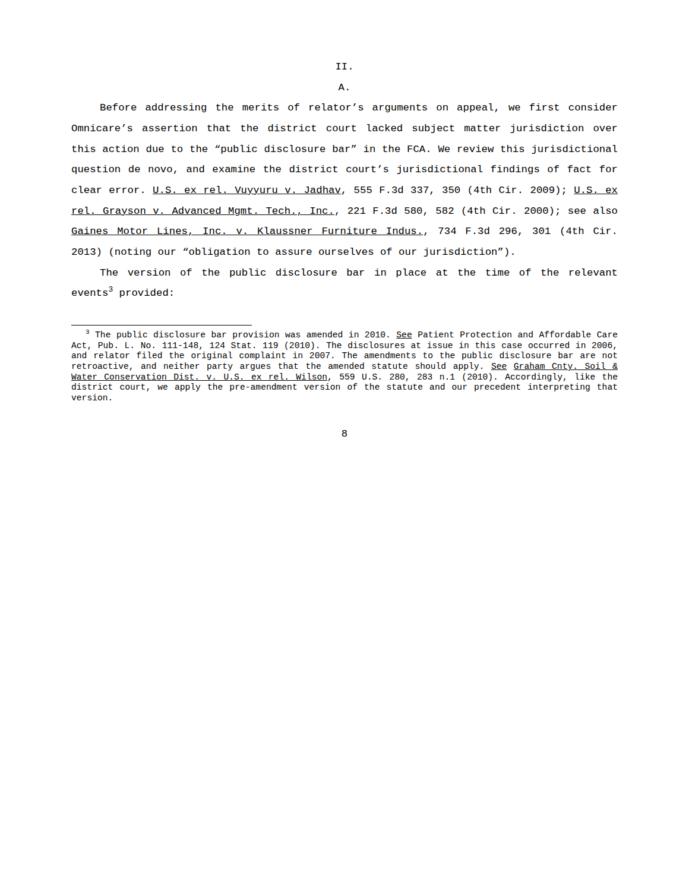II.
A.
Before addressing the merits of relator’s arguments on appeal, we first consider Omnicare’s assertion that the district court lacked subject matter jurisdiction over this action due to the “public disclosure bar” in the FCA. We review this jurisdictional question de novo, and examine the district court’s jurisdictional findings of fact for clear error. U.S. ex rel. Vuyyuru v. Jadhav, 555 F.3d 337, 350 (4th Cir. 2009); U.S. ex rel. Grayson v. Advanced Mgmt. Tech., Inc., 221 F.3d 580, 582 (4th Cir. 2000); see also Gaines Motor Lines, Inc. v. Klaussner Furniture Indus., 734 F.3d 296, 301 (4th Cir. 2013) (noting our “obligation to assure ourselves of our jurisdiction”).
The version of the public disclosure bar in place at the time of the relevant events3 provided:
3 The public disclosure bar provision was amended in 2010. See Patient Protection and Affordable Care Act, Pub. L. No. 111-148, 124 Stat. 119 (2010). The disclosures at issue in this case occurred in 2006, and relator filed the original complaint in 2007. The amendments to the public disclosure bar are not retroactive, and neither party argues that the amended statute should apply. See Graham Cnty. Soil & Water Conservation Dist. v. U.S. ex rel. Wilson, 559 U.S. 280, 283 n.1 (2010). Accordingly, like the district court, we apply the pre-amendment version of the statute and our precedent interpreting that version.
8